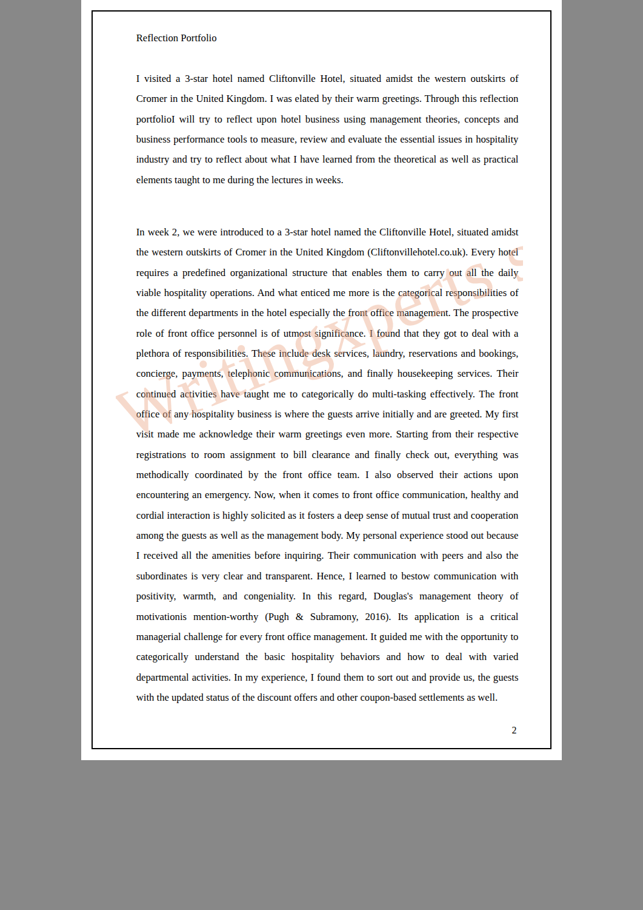Writingxperts sample
Reflection Portfolio
I visited a 3-star hotel named Cliftonville Hotel, situated amidst the western outskirts of Cromer in the United Kingdom. I was elated by their warm greetings. Through this reflection portfolioI will try to reflect upon hotel business using management theories, concepts and business performance tools to measure, review and evaluate the essential issues in hospitality industry and try to reflect about what I have learned from the theoretical as well as practical elements taught to me during the lectures in weeks.
In week 2, we were introduced to a 3-star hotel named the Cliftonville Hotel, situated amidst the western outskirts of Cromer in the United Kingdom (Cliftonvillehotel.co.uk). Every hotel requires a predefined organizational structure that enables them to carry out all the daily viable hospitality operations. And what enticed me more is the categorical responsibilities of the different departments in the hotel especially the front office management. The prospective role of front office personnel is of utmost significance. I found that they got to deal with a plethora of responsibilities. These include desk services, laundry, reservations and bookings, concierge, payments, telephonic communications, and finally housekeeping services. Their continued activities have taught me to categorically do multi-tasking effectively. The front office of any hospitality business is where the guests arrive initially and are greeted. My first visit made me acknowledge their warm greetings even more. Starting from their respective registrations to room assignment to bill clearance and finally check out, everything was methodically coordinated by the front office team. I also observed their actions upon encountering an emergency. Now, when it comes to front office communication, healthy and cordial interaction is highly solicited as it fosters a deep sense of mutual trust and cooperation among the guests as well as the management body. My personal experience stood out because I received all the amenities before inquiring. Their communication with peers and also the subordinates is very clear and transparent. Hence, I learned to bestow communication with positivity, warmth, and congeniality. In this regard, Douglas's management theory of motivationis mention-worthy (Pugh & Subramony, 2016). Its application is a critical managerial challenge for every front office management. It guided me with the opportunity to categorically understand the basic hospitality behaviors and how to deal with varied departmental activities. In my experience, I found them to sort out and provide us, the guests with the updated status of the discount offers and other coupon-based settlements as well.
2